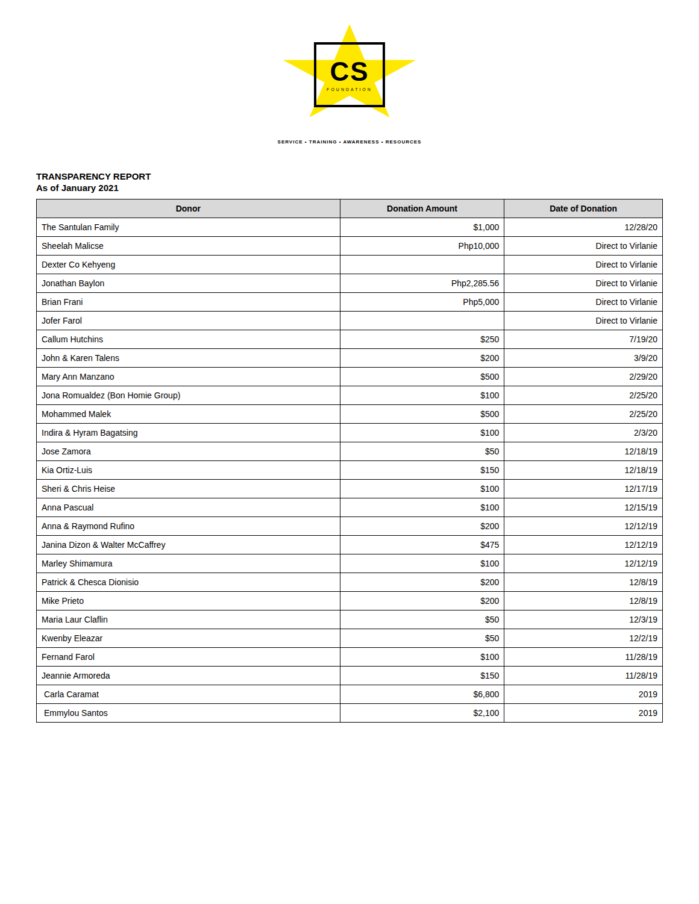CS
FOUNDATION
SERVICE • TRAINING • AWARENESS • RESOURCES
TRANSPARENCY REPORT
As of January 2021
| Donor | Donation Amount | Date of Donation |
| --- | --- | --- |
| The Santulan Family | $1,000 | 12/28/20 |
| Sheelah Malicse | Php10,000 | Direct to Virlanie |
| Dexter Co Kehyeng | | Direct to Virlanie |
| Jonathan Baylon | Php2,285.56 | Direct to Virlanie |
| Brian Frani | Php5,000 | Direct to Virlanie |
| Jofer Farol | | Direct to Virlanie |
| Callum Hutchins | $250 | 7/19/20 |
| John & Karen Talens | $200 | 3/9/20 |
| Mary Ann Manzano | $500 | 2/29/20 |
| Jona Romualdez (Bon Homie Group) | $100 | 2/25/20 |
| Mohammed Malek | $500 | 2/25/20 |
| Indira & Hyram Bagatsing | $100 | 2/3/20 |
| Jose Zamora | $50 | 12/18/19 |
| Kia Ortiz-Luis | $150 | 12/18/19 |
| Sheri & Chris Heise | $100 | 12/17/19 |
| Anna Pascual | $100 | 12/15/19 |
| Anna & Raymond Rufino | $200 | 12/12/19 |
| Janina Dizon & Walter McCaffrey | $475 | 12/12/19 |
| Marley Shimamura | $100 | 12/12/19 |
| Patrick & Chesca Dionisio | $200 | 12/8/19 |
| Mike Prieto | $200 | 12/8/19 |
| Maria Laur Claflin | $50 | 12/3/19 |
| Kwenby Eleazar | $50 | 12/2/19 |
| Fernand Farol | $100 | 11/28/19 |
| Jeannie Armoreda | $150 | 11/28/19 |
| Carla Caramat | $6,800 | 2019 |
| Emmylou Santos | $2,100 | 2019 |